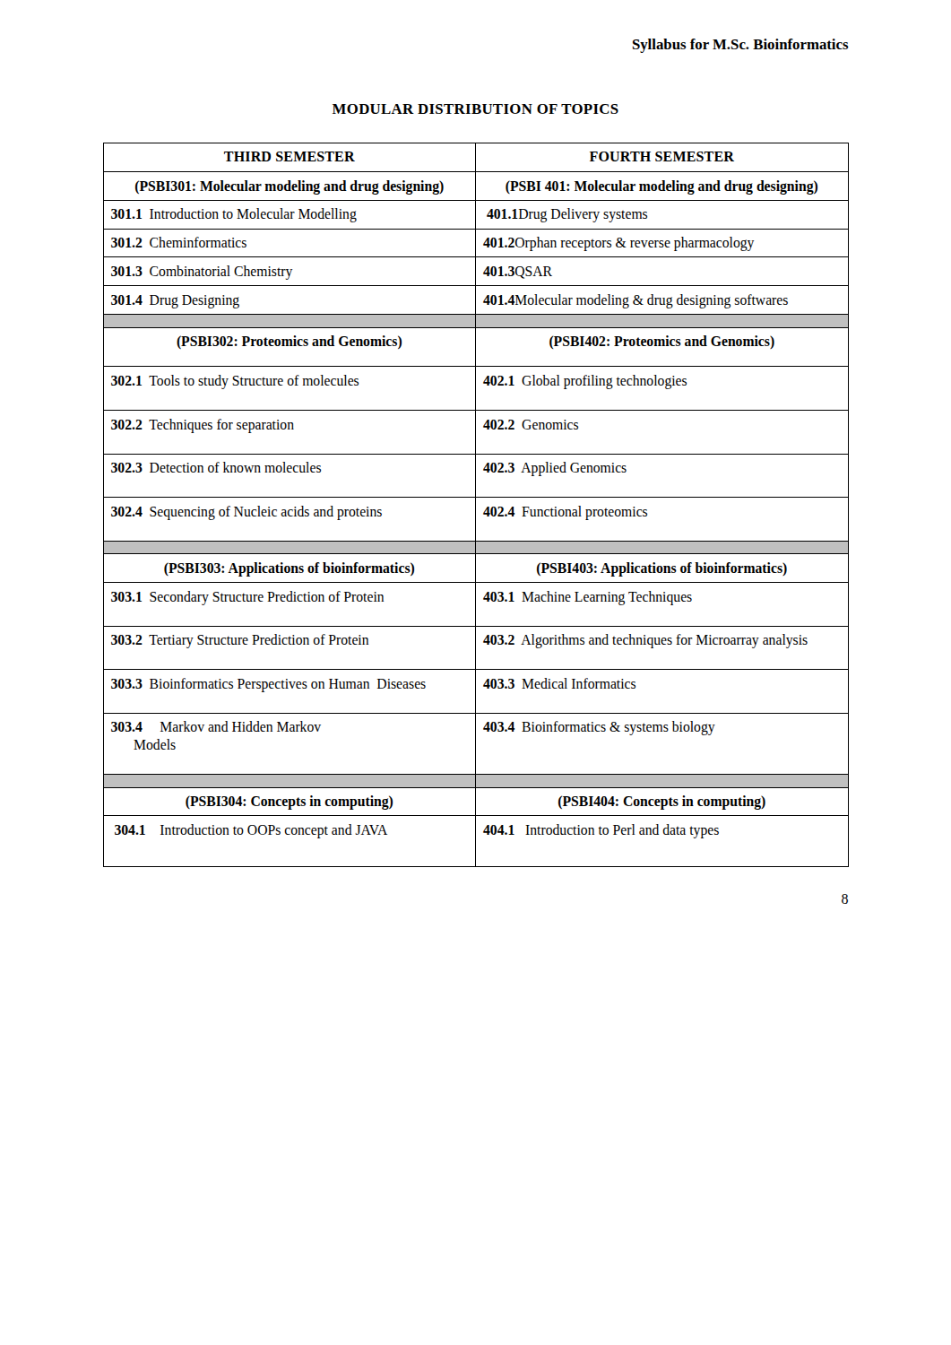Syllabus for M.Sc. Bioinformatics
Modular Distribution of Topics
| THIRD SEMESTER | FOURTH SEMESTER |
| --- | --- |
| (PSBI301: Molecular modeling and drug designing) | (PSBI 401: Molecular modeling and drug designing) |
| 301.1 Introduction to Molecular Modelling | 401.1 Drug Delivery systems |
| 301.2 Cheminformatics | 401.2 Orphan receptors & reverse pharmacology |
| 301.3 Combinatorial Chemistry | 401.3 QSAR |
| 301.4 Drug Designing | 401.4 Molecular modeling & drug designing softwares |
| (PSBI302: Proteomics and Genomics) | (PSBI402: Proteomics and Genomics) |
| 302.1 Tools to study Structure of molecules | 402.1 Global profiling technologies |
| 302.2 Techniques for separation | 402.2 Genomics |
| 302.3 Detection of known molecules | 402.3 Applied Genomics |
| 302.4 Sequencing of Nucleic acids and proteins | 402.4 Functional proteomics |
| (PSBI303: Applications of bioinformatics) | (PSBI403: Applications of bioinformatics) |
| 303.1 Secondary Structure Prediction of Protein | 403.1 Machine Learning Techniques |
| 303.2 Tertiary Structure Prediction of Protein | 403.2 Algorithms and techniques for Microarray analysis |
| 303.3 Bioinformatics Perspectives on Human Diseases | 403.3 Medical Informatics |
| 303.4 Markov and Hidden Markov Models | 403.4 Bioinformatics & systems biology |
| (PSBI304: Concepts in computing) | (PSBI404: Concepts in computing) |
| 304.1 Introduction to OOPs concept and JAVA | 404.1 Introduction to Perl and data types |
8